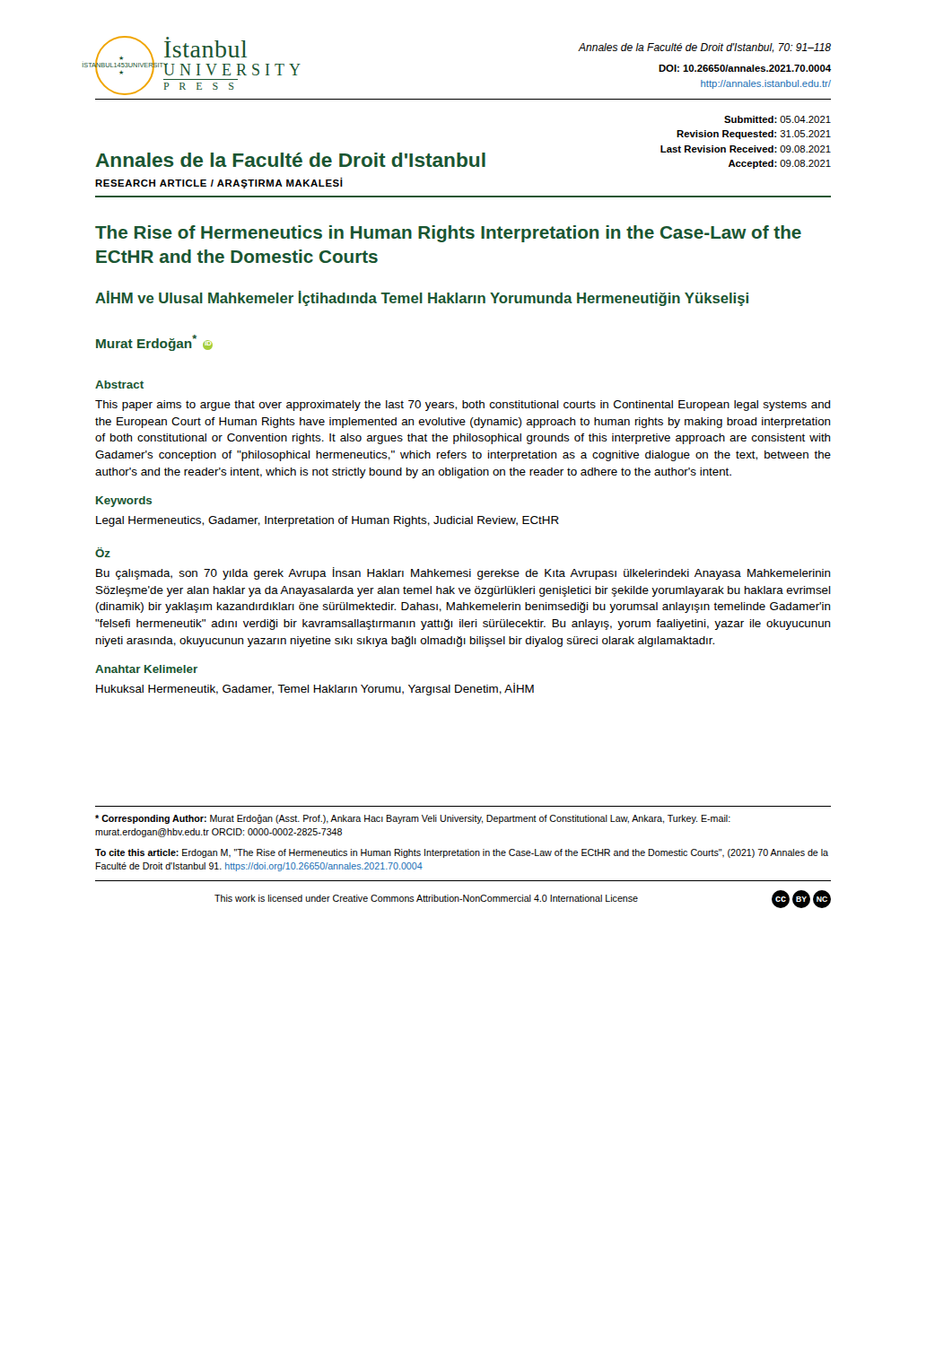İSTANBUL ★ 1453 ★ UNIVERSITY
İstanbul
UNIVERSITY
P R E S S
Annales de la Faculté de Droit d'Istanbul, 70: 91–118
DOI: 10.26650/annales.2021.70.0004
http://annales.istanbul.edu.tr/
Annales de la Faculté de Droit d'Istanbul
Submitted: 05.04.2021
Revision Requested: 31.05.2021
Last Revision Received: 09.08.2021
Accepted: 09.08.2021
RESEARCH ARTICLE / ARAŞTIRMA MAKALESİ
The Rise of Hermeneutics in Human Rights Interpretation in the Case-Law of the ECtHR and the Domestic Courts
AİHM ve Ulusal Mahkemeler İçtihadında Temel Hakların Yorumunda Hermeneutiğin Yükselişi
Murat Erdoğan*
Abstract
This paper aims to argue that over approximately the last 70 years, both constitutional courts in Continental European legal systems and the European Court of Human Rights have implemented an evolutive (dynamic) approach to human rights by making broad interpretation of both constitutional or Convention rights. It also argues that the philosophical grounds of this interpretive approach are consistent with Gadamer's conception of "philosophical hermeneutics," which refers to interpretation as a cognitive dialogue on the text, between the author's and the reader's intent, which is not strictly bound by an obligation on the reader to adhere to the author's intent.
Keywords
Legal Hermeneutics, Gadamer, Interpretation of Human Rights, Judicial Review, ECtHR
Öz
Bu çalışmada, son 70 yılda gerek Avrupa İnsan Hakları Mahkemesi gerekse de Kıta Avrupası ülkelerindeki Anayasa Mahkemelerinin Sözleşme'de yer alan haklar ya da Anayasalarda yer alan temel hak ve özgürlükleri genişletici bir şekilde yorumlayarak bu haklara evrimsel (dinamik) bir yaklaşım kazandırdıkları öne sürülmektedir. Dahası, Mahkemelerin benimsediği bu yorumsal anlayışın temelinde Gadamer'in "felsefi hermeneutik" adını verdiği bir kavramsallaştırmanın yattığı ileri sürülecektir. Bu anlayış, yorum faaliyetini, yazar ile okuyucunun niyeti arasında, okuyucunun yazarın niyetine sıkı sıkıya bağlı olmadığı bilişsel bir diyalog süreci olarak algılamaktadır.
Anahtar Kelimeler
Hukuksal Hermeneutik, Gadamer, Temel Hakların Yorumu, Yargısal Denetim, AİHM
* Corresponding Author: Murat Erdoğan (Asst. Prof.), Ankara Hacı Bayram Veli University, Department of Constitutional Law, Ankara, Turkey. E-mail: murat.erdogan@hbv.edu.tr ORCID: 0000-0002-2825-7348
To cite this article: Erdogan M, "The Rise of Hermeneutics in Human Rights Interpretation in the Case-Law of the ECtHR and the Domestic Courts", (2021) 70 Annales de la Faculté de Droit d'Istanbul 91. https://doi.org/10.26650/annales.2021.70.0004
This work is licensed under Creative Commons Attribution-NonCommercial 4.0 International License
cc
BY
NC